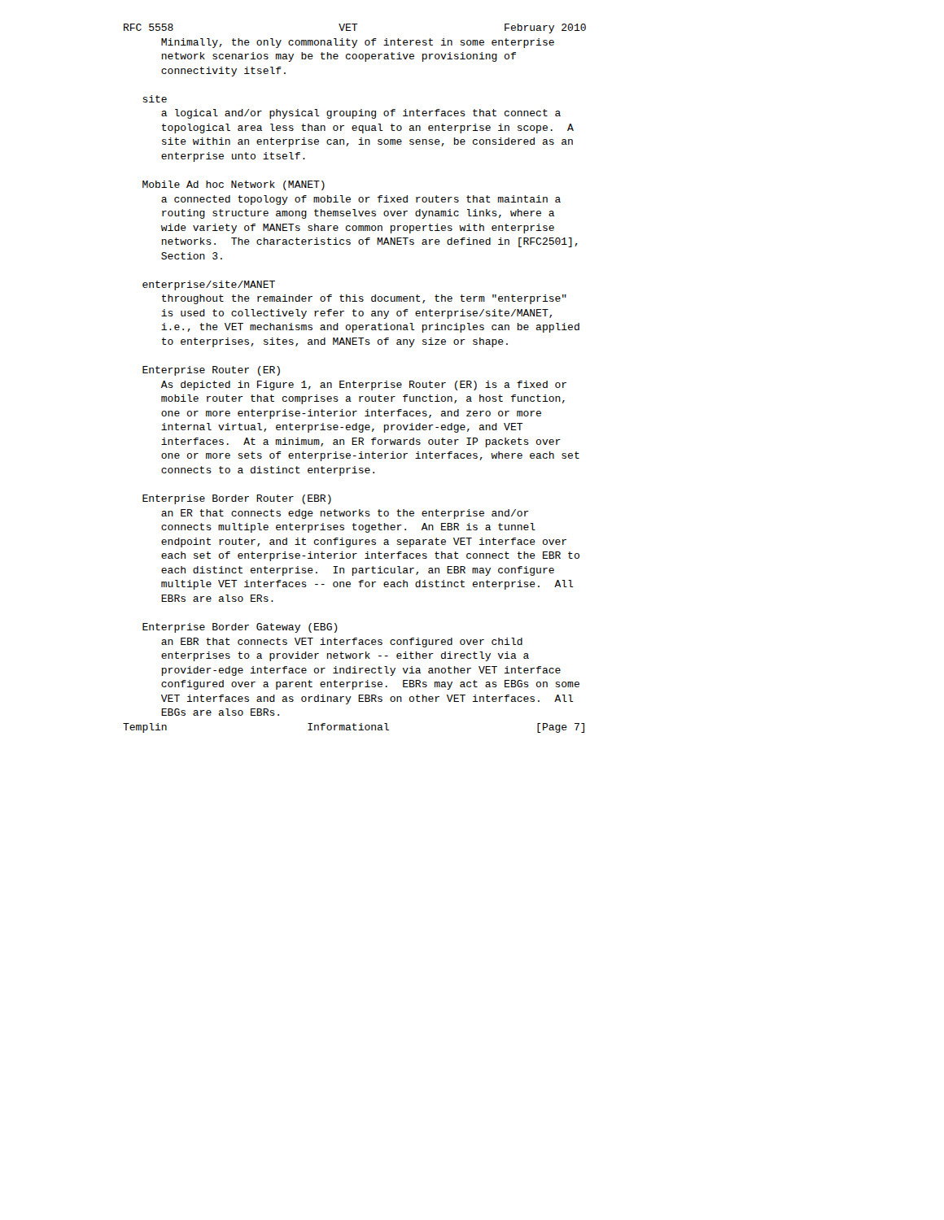RFC 5558                          VET                       February 2010
      Minimally, the only commonality of interest in some enterprise
      network scenarios may be the cooperative provisioning of
      connectivity itself.

   site
      a logical and/or physical grouping of interfaces that connect a
      topological area less than or equal to an enterprise in scope.  A
      site within an enterprise can, in some sense, be considered as an
      enterprise unto itself.

   Mobile Ad hoc Network (MANET)
      a connected topology of mobile or fixed routers that maintain a
      routing structure among themselves over dynamic links, where a
      wide variety of MANETs share common properties with enterprise
      networks.  The characteristics of MANETs are defined in [RFC2501],
      Section 3.

   enterprise/site/MANET
      throughout the remainder of this document, the term "enterprise"
      is used to collectively refer to any of enterprise/site/MANET,
      i.e., the VET mechanisms and operational principles can be applied
      to enterprises, sites, and MANETs of any size or shape.

   Enterprise Router (ER)
      As depicted in Figure 1, an Enterprise Router (ER) is a fixed or
      mobile router that comprises a router function, a host function,
      one or more enterprise-interior interfaces, and zero or more
      internal virtual, enterprise-edge, provider-edge, and VET
      interfaces.  At a minimum, an ER forwards outer IP packets over
      one or more sets of enterprise-interior interfaces, where each set
      connects to a distinct enterprise.

   Enterprise Border Router (EBR)
      an ER that connects edge networks to the enterprise and/or
      connects multiple enterprises together.  An EBR is a tunnel
      endpoint router, and it configures a separate VET interface over
      each set of enterprise-interior interfaces that connect the EBR to
      each distinct enterprise.  In particular, an EBR may configure
      multiple VET interfaces -- one for each distinct enterprise.  All
      EBRs are also ERs.

   Enterprise Border Gateway (EBG)
      an EBR that connects VET interfaces configured over child
      enterprises to a provider network -- either directly via a
      provider-edge interface or indirectly via another VET interface
      configured over a parent enterprise.  EBRs may act as EBGs on some
      VET interfaces and as ordinary EBRs on other VET interfaces.  All
      EBGs are also EBRs.
Templin                      Informational                       [Page 7]